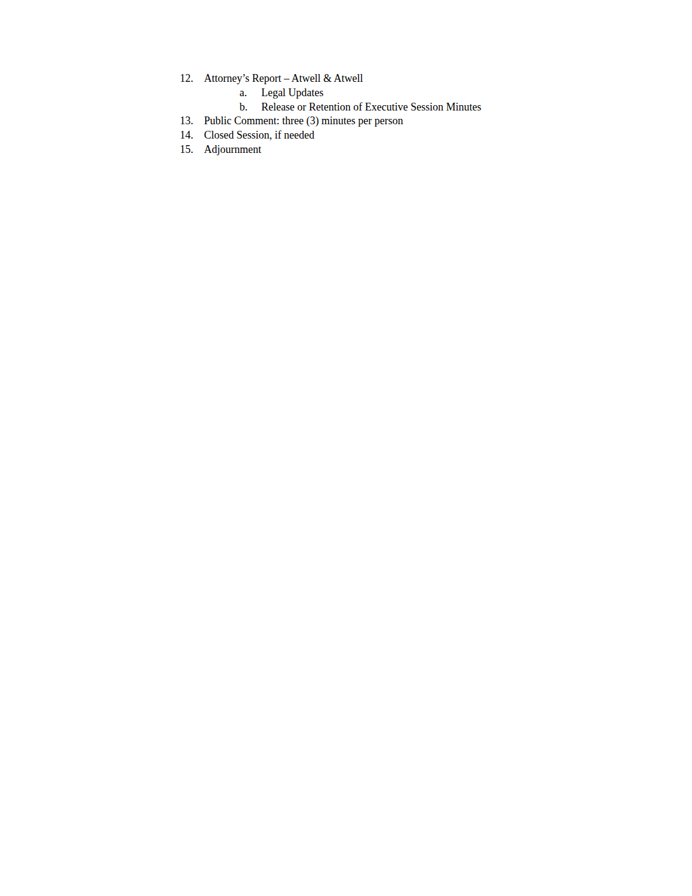Attorney’s Report – Atwell & Atwell
Legal Updates
Release or Retention of Executive Session Minutes
Public Comment: three (3) minutes per person
Closed Session, if needed
Adjournment